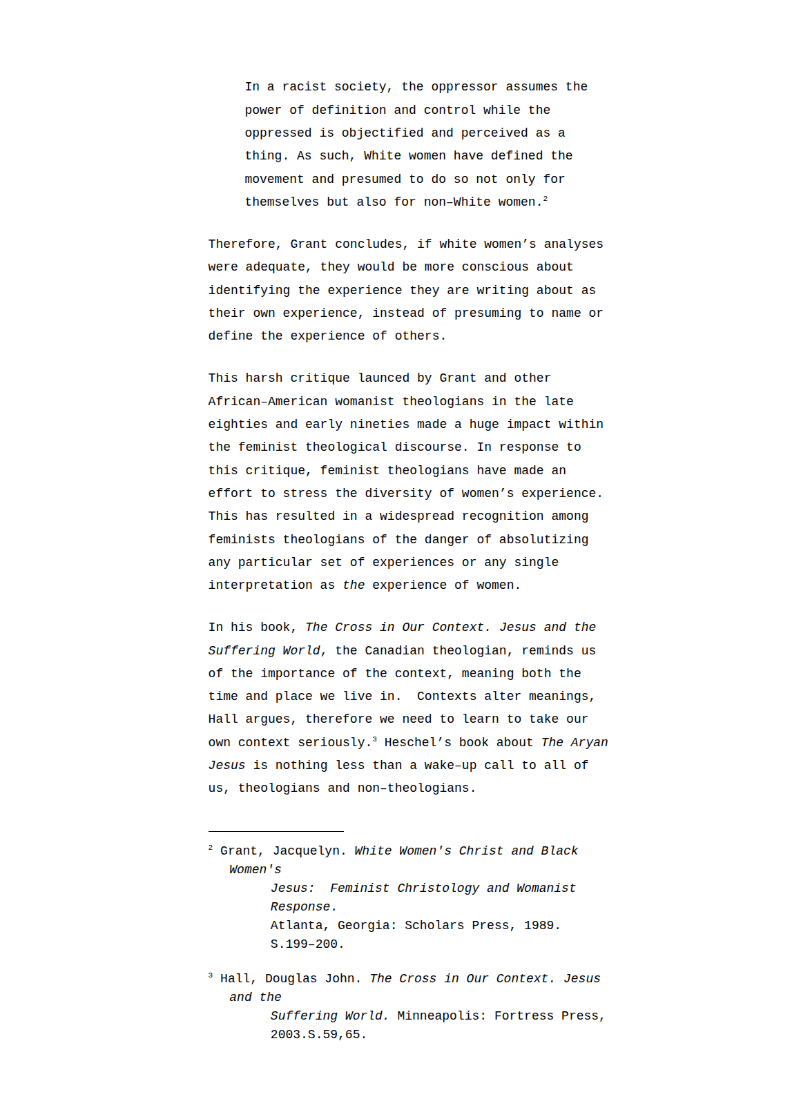In a racist society, the oppressor assumes the power of definition and control while the oppressed is objectified and perceived as a thing. As such, White women have defined the movement and presumed to do so not only for themselves but also for non–White women.2
Therefore, Grant concludes, if white women’s analyses were adequate, they would be more conscious about identifying the experience they are writing about as their own experience, instead of presuming to name or define the experience of others.
This harsh critique launced by Grant and other African–American womanist theologians in the late eighties and early nineties made a huge impact within the feminist theological discourse. In response to this critique, feminist theologians have made an effort to stress the diversity of women’s experience. This has resulted in a widespread recognition among feminists theologians of the danger of absolutizing any particular set of experiences or any single interpretation as the experience of women.
In his book, The Cross in Our Context. Jesus and the Suffering World, the Canadian theologian, reminds us of the importance of the context, meaning both the time and place we live in. Contexts alter meanings, Hall argues, therefore we need to learn to take our own context seriously.3 Heschel’s book about The Aryan Jesus is nothing less than a wake–up call to all of us, theologians and non–theologians.
2 Grant, Jacquelyn. White Women's Christ and Black Women's Jesus: Feminist Christology and Womanist Response. Atlanta, Georgia: Scholars Press, 1989. S.199–200.
3 Hall, Douglas John. The Cross in Our Context. Jesus and the Suffering World. Minneapolis: Fortress Press, 2003.S.59,65.